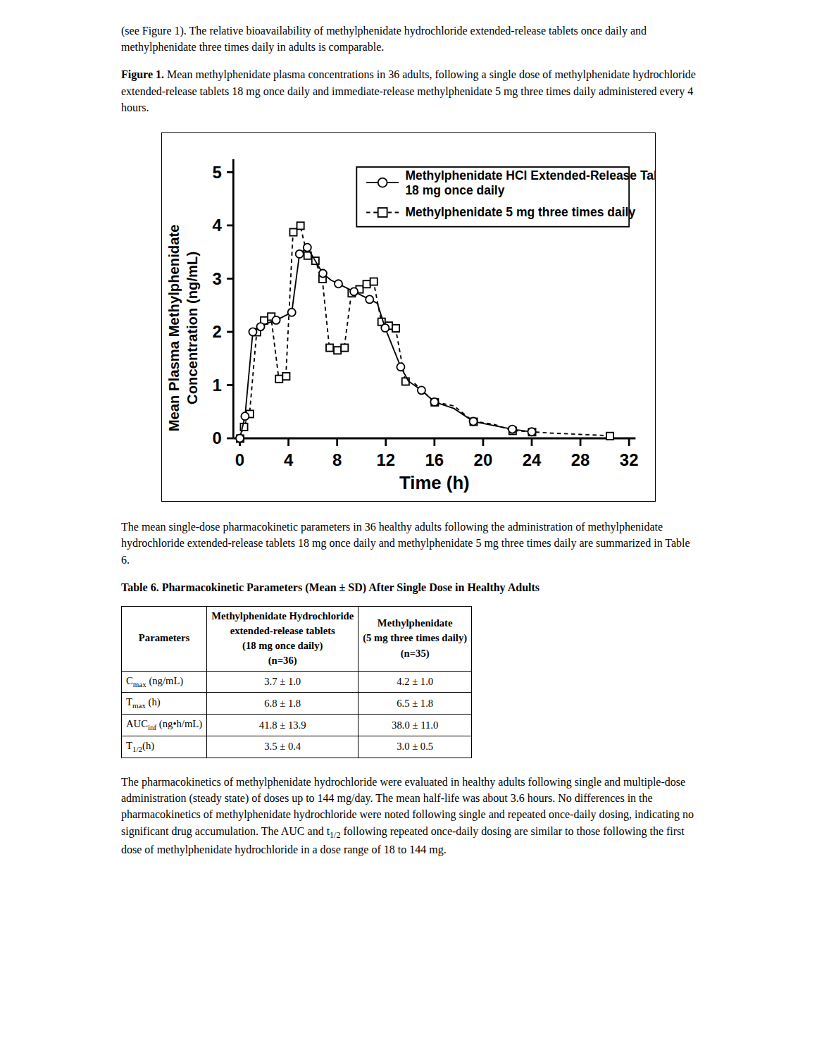(see Figure 1). The relative bioavailability of methylphenidate hydrochloride extended-release tablets once daily and methylphenidate three times daily in adults is comparable.
Figure 1. Mean methylphenidate plasma concentrations in 36 adults, following a single dose of methylphenidate hydrochloride extended-release tablets 18 mg once daily and immediate-release methylphenidate 5 mg three times daily administered every 4 hours.
Mean Plasma Methylphenidate Concentration vs Time Mean Plasma Methylphenidate Concentration (ng/mL) 0 1 2 3 4 5 0 4 8 12 16 20 24 28 32 Time (h) Methylphenidate HCl Extended-Release Tablets 18 mg once daily Methylphenidate 5 mg three times daily
The mean single-dose pharmacokinetic parameters in 36 healthy adults following the administration of methylphenidate hydrochloride extended-release tablets 18 mg once daily and methylphenidate 5 mg three times daily are summarized in Table 6.
Table 6. Pharmacokinetic Parameters (Mean ± SD) After Single Dose in Healthy Adults
| Parameters | Methylphenidate Hydrochloride extended-release tablets (18 mg once daily) (n=36) | Methylphenidate (5 mg three times daily) (n=35) |
| --- | --- | --- |
| C max (ng/mL) | 3.7 ± 1.0 | 4.2 ± 1.0 |
| T max (h) | 6.8 ± 1.8 | 6.5 ± 1.8 |
| AUC inf (ng•h/mL) | 41.8 ± 13.9 | 38.0 ± 11.0 |
| T 1/2 (h) | 3.5 ± 0.4 | 3.0 ± 0.5 |
The pharmacokinetics of methylphenidate hydrochloride were evaluated in healthy adults following single and multiple-dose administration (steady state) of doses up to 144 mg/day. The mean half-life was about 3.6 hours. No differences in the pharmacokinetics of methylphenidate hydrochloride were noted following single and repeated once-daily dosing, indicating no significant drug accumulation. The AUC and t1/2 following repeated once-daily dosing are similar to those following the first dose of methylphenidate hydrochloride in a dose range of 18 to 144 mg.